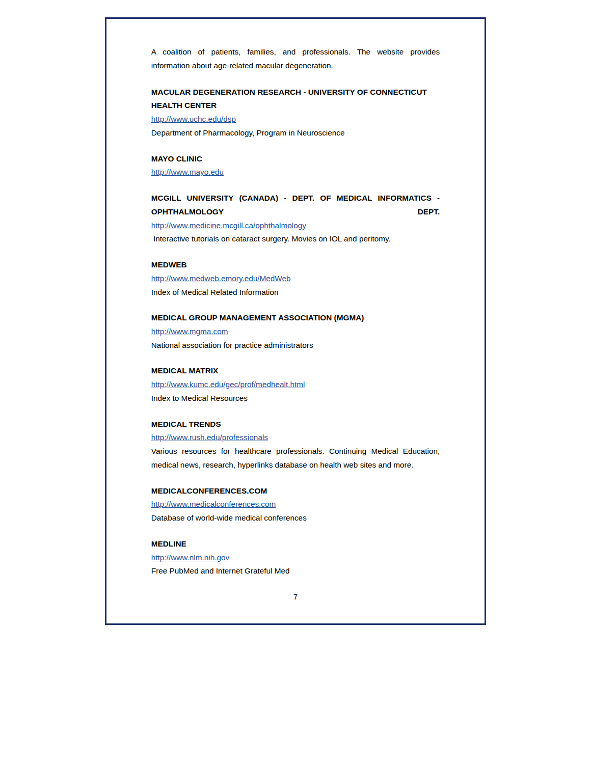A coalition of patients, families, and professionals. The website provides information about age-related macular degeneration.
MACULAR DEGENERATION RESEARCH - UNIVERSITY OF CONNECTICUT HEALTH CENTER
http://www.uchc.edu/dsp
Department of Pharmacology, Program in Neuroscience
MAYO CLINIC
http://www.mayo.edu
MCGILL UNIVERSITY (CANADA) - DEPT. OF MEDICAL INFORMATICS - OPHTHALMOLOGY DEPT.
http://www.medicine.mcgill.ca/ophthalmology
Interactive tutorials on cataract surgery. Movies on IOL and peritomy.
MEDWEB
http://www.medweb.emory.edu/MedWeb
Index of Medical Related Information
MEDICAL GROUP MANAGEMENT ASSOCIATION (MGMA)
http://www.mgma.com
National association for practice administrators
MEDICAL MATRIX
http://www.kumc.edu/gec/prof/medhealt.html
Index to Medical Resources
MEDICAL TRENDS
http://www.rush.edu/professionals
Various resources for healthcare professionals. Continuing Medical Education, medical news, research, hyperlinks database on health web sites and more.
MEDICALCONFERENCES.COM
http://www.medicalconferences.com
Database of world-wide medical conferences
MEDLINE
http://www.nlm.nih.gov
Free PubMed and Internet Grateful Med
7